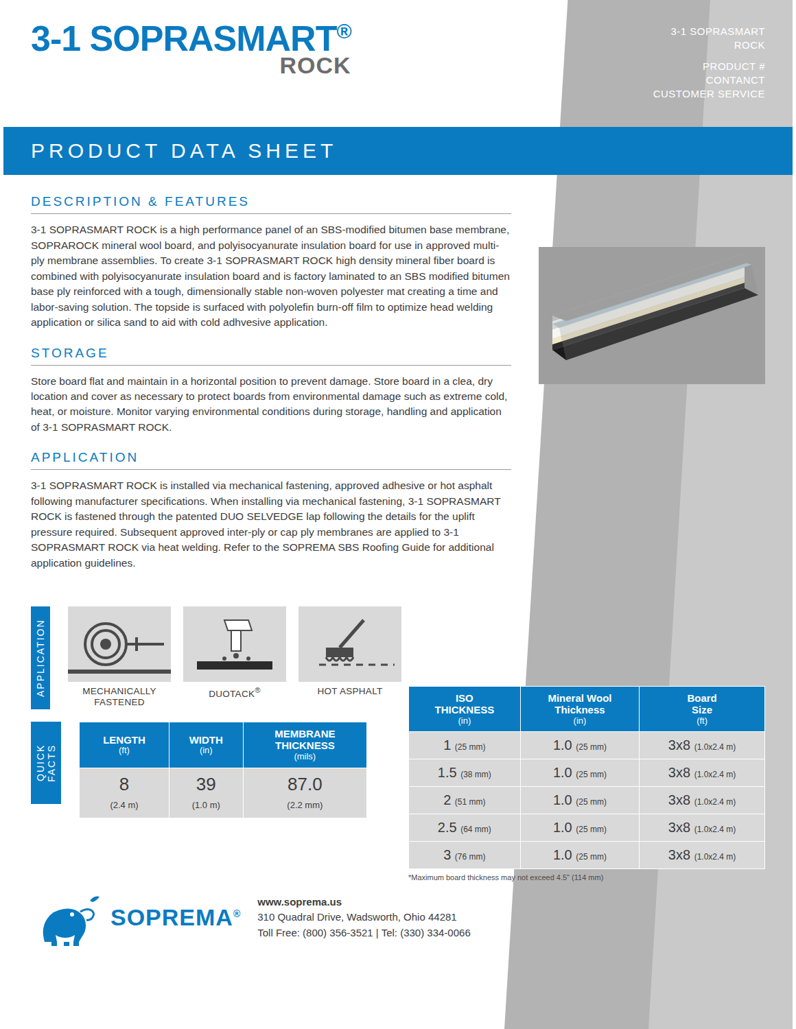3-1 SOPRASMART®
ROCK
3-1 SOPRASMART
ROCK
PRODUCT #
CONTANCT
CUSTOMER SERVICE
PRODUCT DATA SHEET
DESCRIPTION & FEATURES
3-1 SOPRASMART ROCK is a high performance panel of an SBS-modified bitumen base membrane, SOPRAROCK mineral wool board, and polyisocyanurate insulation board for use in approved multi-ply membrane assemblies. To create 3-1 SOPRASMART ROCK high density mineral fiber board is combined with polyisocyanurate insulation board and is factory laminated to an SBS modified bitumen base ply reinforced with a tough, dimensionally stable non-woven polyester mat creating a time and labor-saving solution. The topside is surfaced with polyolefin burn-off film to optimize head welding application or silica sand to aid with cold adhvesive application.
STORAGE
Store board flat and maintain in a horizontal position to prevent damage. Store board in a clea, dry location and cover as necessary to protect boards from environmental damage such as extreme cold, heat, or moisture. Monitor varying environmental conditions during storage, handling and application of 3-1 SOPRASMART ROCK.
APPLICATION
3-1 SOPRASMART ROCK is installed via mechanical fastening, approved adhesive or hot asphalt following manufacturer specifications. When installing via mechanical fastening, 3-1 SOPRASMART ROCK is fastened through the patented DUO SELVEDGE lap following the details for the uplift pressure required. Subsequent approved inter-ply or cap ply membranes are applied to 3-1 SOPRASMART ROCK via heat welding. Refer to the SOPREMA SBS Roofing Guide for additional application guidelines.
APPLICATION
MECHANICALLY
FASTENED
DUOTACK®
HOT ASPHALT
QUICK FACTS
| LENGTH (ft) | WIDTH (in) | MEMBRANE THICKNESS (mils) |
| --- | --- | --- |
| 8 (2.4 m) | 39 (1.0 m) | 87.0 (2.2 mm) |
| ISO THICKNESS (in) | Mineral Wool Thickness (in) | Board Size (ft) |
| --- | --- | --- |
| 1 (25 mm) | 1.0 (25 mm) | 3x8 (1.0x2.4 m) |
| 1.5 (38 mm) | 1.0 (25 mm) | 3x8 (1.0x2.4 m) |
| 2 (51 mm) | 1.0 (25 mm) | 3x8 (1.0x2.4 m) |
| 2.5 (64 mm) | 1.0 (25 mm) | 3x8 (1.0x2.4 m) |
| 3 (76 mm) | 1.0 (25 mm) | 3x8 (1.0x2.4 m) |
*Maximum board thickness may not exceed 4.5" (114 mm)
SOPREMA®
www.soprema.us
310 Quadral Drive, Wadsworth, Ohio 44281
Toll Free: (800) 356-3521 | Tel: (330) 334-0066